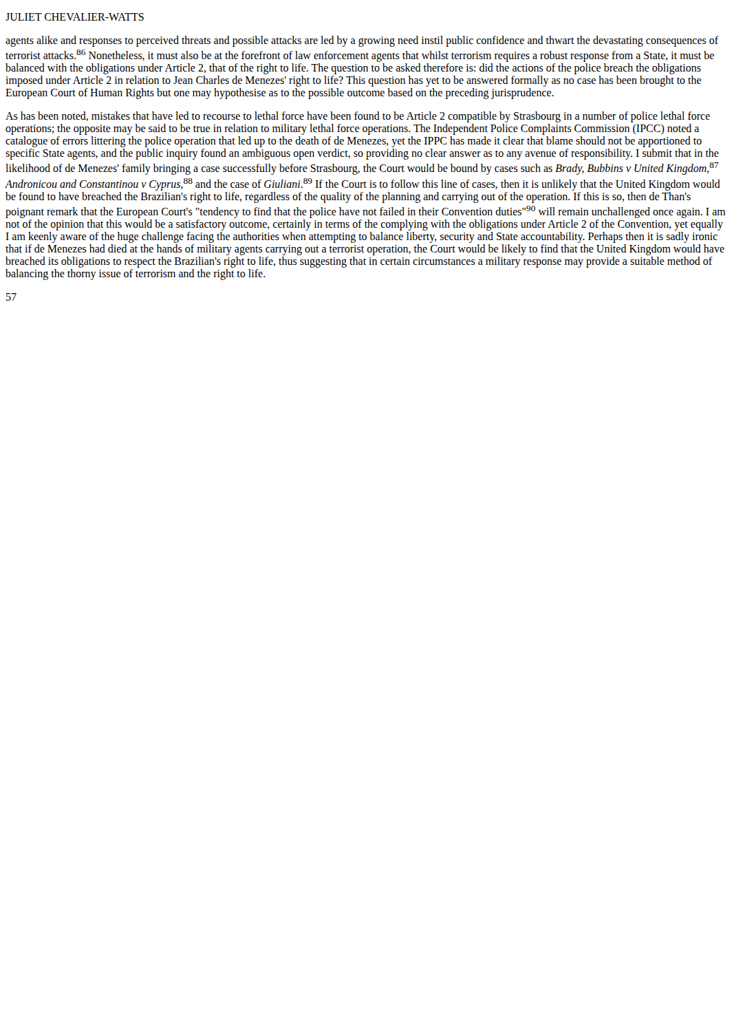JULIET CHEVALIER-WATTS
agents alike and responses to perceived threats and possible attacks are led by a growing need instil public confidence and thwart the devastating consequences of terrorist attacks.86 Nonetheless, it must also be at the forefront of law enforcement agents that whilst terrorism requires a robust response from a State, it must be balanced with the obligations under Article 2, that of the right to life. The question to be asked therefore is: did the actions of the police breach the obligations imposed under Article 2 in relation to Jean Charles de Menezes' right to life? This question has yet to be answered formally as no case has been brought to the European Court of Human Rights but one may hypothesise as to the possible outcome based on the preceding jurisprudence.
As has been noted, mistakes that have led to recourse to lethal force have been found to be Article 2 compatible by Strasbourg in a number of police lethal force operations; the opposite may be said to be true in relation to military lethal force operations. The Independent Police Complaints Commission (IPCC) noted a catalogue of errors littering the police operation that led up to the death of de Menezes, yet the IPPC has made it clear that blame should not be apportioned to specific State agents, and the public inquiry found an ambiguous open verdict, so providing no clear answer as to any avenue of responsibility. I submit that in the likelihood of de Menezes' family bringing a case successfully before Strasbourg, the Court would be bound by cases such as Brady, Bubbins v United Kingdom,87 Andronicou and Constantinou v Cyprus,88 and the case of Giuliani.89 If the Court is to follow this line of cases, then it is unlikely that the United Kingdom would be found to have breached the Brazilian's right to life, regardless of the quality of the planning and carrying out of the operation. If this is so, then de Than's poignant remark that the European Court's "tendency to find that the police have not failed in their Convention duties"90 will remain unchallenged once again. I am not of the opinion that this would be a satisfactory outcome, certainly in terms of the complying with the obligations under Article 2 of the Convention, yet equally I am keenly aware of the huge challenge facing the authorities when attempting to balance liberty, security and State accountability. Perhaps then it is sadly ironic that if de Menezes had died at the hands of military agents carrying out a terrorist operation, the Court would be likely to find that the United Kingdom would have breached its obligations to respect the Brazilian's right to life, thus suggesting that in certain circumstances a military response may provide a suitable method of balancing the thorny issue of terrorism and the right to life.
57